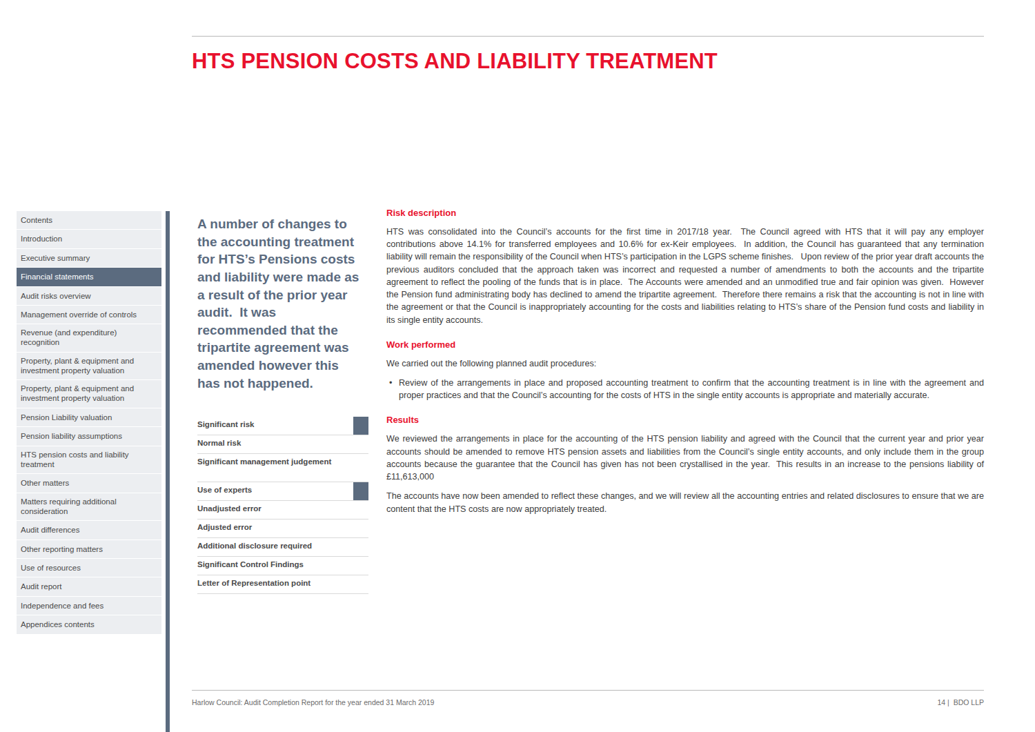HTS PENSION COSTS AND LIABILITY TREATMENT
Contents
Introduction
Executive summary
Financial statements
Audit risks overview
Management override of controls
Revenue (and expenditure)
recognition
Property, plant & equipment and
investment property valuation
Property, plant & equipment and
investment property valuation
Pension Liability valuation
Pension liability assumptions
HTS pension costs and liability
treatment
Other matters
Matters requiring additional
consideration
Audit differences
Other reporting matters
Use of resources
Audit report
Independence and fees
Appendices contents
A number of changes to the accounting treatment for HTS’s Pensions costs and liability were made as a result of the prior year audit. It was recommended that the tripartite agreement was amended however this has not happened.
Significant risk
Normal risk
Significant management judgement
Use of experts
Unadjusted error
Adjusted error
Additional disclosure required
Significant Control Findings
Letter of Representation point
Risk description
HTS was consolidated into the Council’s accounts for the first time in 2017/18 year. The Council agreed with HTS that it will pay any employer contributions above 14.1% for transferred employees and 10.6% for ex-Keir employees. In addition, the Council has guaranteed that any termination liability will remain the responsibility of the Council when HTS’s participation in the LGPS scheme finishes. Upon review of the prior year draft accounts the previous auditors concluded that the approach taken was incorrect and requested a number of amendments to both the accounts and the tripartite agreement to reflect the pooling of the funds that is in place. The Accounts were amended and an unmodified true and fair opinion was given. However the Pension fund administrating body has declined to amend the tripartite agreement. Therefore there remains a risk that the accounting is not in line with the agreement or that the Council is inappropriately accounting for the costs and liabilities relating to HTS’s share of the Pension fund costs and liability in its single entity accounts.
Work performed
We carried out the following planned audit procedures:
Review of the arrangements in place and proposed accounting treatment to confirm that the accounting treatment is in line with the agreement and proper practices and that the Council’s accounting for the costs of HTS in the single entity accounts is appropriate and materially accurate.
Results
We reviewed the arrangements in place for the accounting of the HTS pension liability and agreed with the Council that the current year and prior year accounts should be amended to remove HTS pension assets and liabilities from the Council’s single entity accounts, and only include them in the group accounts because the guarantee that the Council has given has not been crystallised in the year. This results in an increase to the pensions liability of £11,613,000
The accounts have now been amended to reflect these changes, and we will review all the accounting entries and related disclosures to ensure that we are content that the HTS costs are now appropriately treated.
Harlow Council: Audit Completion Report for the year ended 31 March 2019
14 | BDO LLP